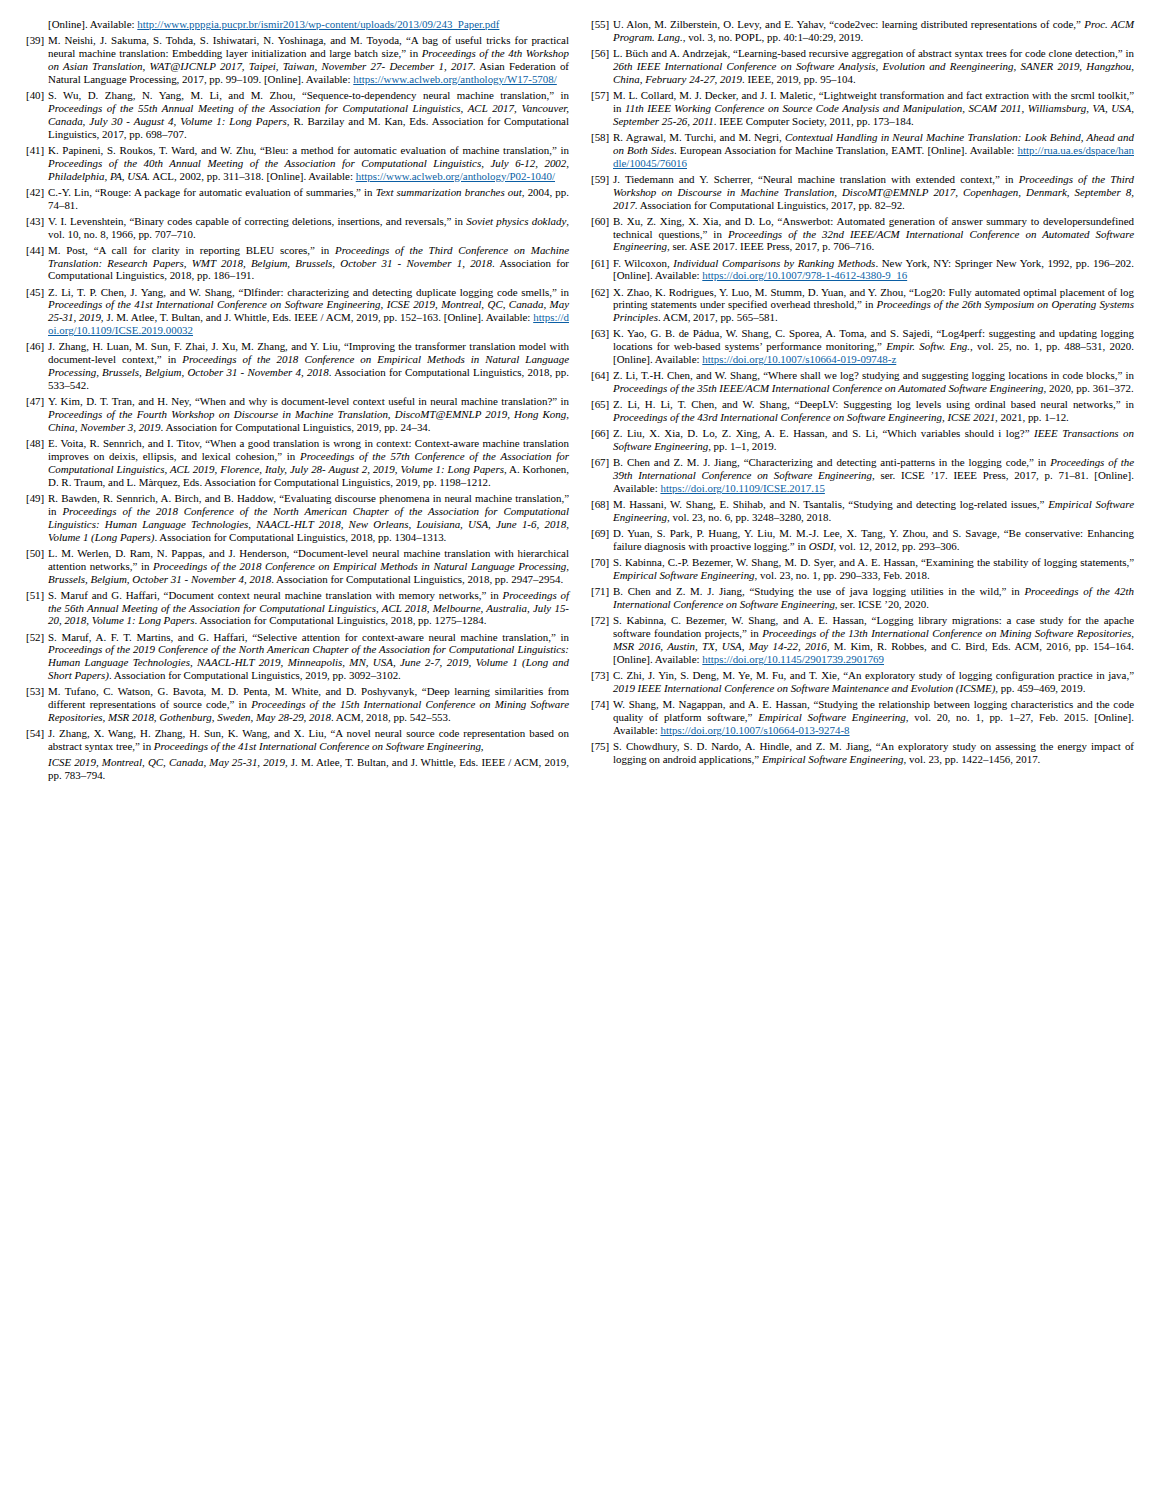[Online]. Available: http://www.pppgia.pucpr.br/ismir2013/wp-content/uploads/2013/09/243_Paper.pdf
[39] M. Neishi, J. Sakuma, S. Tohda, S. Ishiwatari, N. Yoshinaga, and M. Toyoda, “A bag of useful tricks for practical neural machine translation: Embedding layer initialization and large batch size,” in Proceedings of the 4th Workshop on Asian Translation, WAT@IJCNLP 2017, Taipei, Taiwan, November 27- December 1, 2017. Asian Federation of Natural Language Processing, 2017, pp. 99–109. [Online]. Available: https://www.aclweb.org/anthology/W17-5708/
[40] S. Wu, D. Zhang, N. Yang, M. Li, and M. Zhou, “Sequence-to-dependency neural machine translation,” in Proceedings of the 55th Annual Meeting of the Association for Computational Linguistics, ACL 2017, Vancouver, Canada, July 30 - August 4, Volume 1: Long Papers, R. Barzilay and M. Kan, Eds. Association for Computational Linguistics, 2017, pp. 698–707.
[41] K. Papineni, S. Roukos, T. Ward, and W. Zhu, “Bleu: a method for automatic evaluation of machine translation,” in Proceedings of the 40th Annual Meeting of the Association for Computational Linguistics, July 6-12, 2002, Philadelphia, PA, USA. ACL, 2002, pp. 311–318. [Online]. Available: https://www.aclweb.org/anthology/P02-1040/
[42] C.-Y. Lin, “Rouge: A package for automatic evaluation of summaries,” in Text summarization branches out, 2004, pp. 74–81.
[43] V. I. Levenshtein, “Binary codes capable of correcting deletions, insertions, and reversals,” in Soviet physics doklady, vol. 10, no. 8, 1966, pp. 707–710.
[44] M. Post, “A call for clarity in reporting BLEU scores,” in Proceedings of the Third Conference on Machine Translation: Research Papers, WMT 2018, Belgium, Brussels, October 31 - November 1, 2018. Association for Computational Linguistics, 2018, pp. 186–191.
[45] Z. Li, T. P. Chen, J. Yang, and W. Shang, “Dlfinder: characterizing and detecting duplicate logging code smells,” in Proceedings of the 41st International Conference on Software Engineering, ICSE 2019, Montreal, QC, Canada, May 25-31, 2019, J. M. Atlee, T. Bultan, and J. Whittle, Eds. IEEE / ACM, 2019, pp. 152–163. [Online]. Available: https://doi.org/10.1109/ICSE.2019.00032
[46] J. Zhang, H. Luan, M. Sun, F. Zhai, J. Xu, M. Zhang, and Y. Liu, “Improving the transformer translation model with document-level context,” in Proceedings of the 2018 Conference on Empirical Methods in Natural Language Processing, Brussels, Belgium, October 31 - November 4, 2018. Association for Computational Linguistics, 2018, pp. 533–542.
[47] Y. Kim, D. T. Tran, and H. Ney, “When and why is document-level context useful in neural machine translation?” in Proceedings of the Fourth Workshop on Discourse in Machine Translation, DiscoMT@EMNLP 2019, Hong Kong, China, November 3, 2019. Association for Computational Linguistics, 2019, pp. 24–34.
[48] E. Voita, R. Sennrich, and I. Titov, “When a good translation is wrong in context: Context-aware machine translation improves on deixis, ellipsis, and lexical cohesion,” in Proceedings of the 57th Conference of the Association for Computational Linguistics, ACL 2019, Florence, Italy, July 28- August 2, 2019, Volume 1: Long Papers, A. Korhonen, D. R. Traum, and L. Màrquez, Eds. Association for Computational Linguistics, 2019, pp. 1198–1212.
[49] R. Bawden, R. Sennrich, A. Birch, and B. Haddow, “Evaluating discourse phenomena in neural machine translation,” in Proceedings of the 2018 Conference of the North American Chapter of the Association for Computational Linguistics: Human Language Technologies, NAACL-HLT 2018, New Orleans, Louisiana, USA, June 1-6, 2018, Volume 1 (Long Papers). Association for Computational Linguistics, 2018, pp. 1304–1313.
[50] L. M. Werlen, D. Ram, N. Pappas, and J. Henderson, “Document-level neural machine translation with hierarchical attention networks,” in Proceedings of the 2018 Conference on Empirical Methods in Natural Language Processing, Brussels, Belgium, October 31 - November 4, 2018. Association for Computational Linguistics, 2018, pp. 2947–2954.
[51] S. Maruf and G. Haffari, “Document context neural machine translation with memory networks,” in Proceedings of the 56th Annual Meeting of the Association for Computational Linguistics, ACL 2018, Melbourne, Australia, July 15-20, 2018, Volume 1: Long Papers. Association for Computational Linguistics, 2018, pp. 1275–1284.
[52] S. Maruf, A. F. T. Martins, and G. Haffari, “Selective attention for context-aware neural machine translation,” in Proceedings of the 2019 Conference of the North American Chapter of the Association for Computational Linguistics: Human Language Technologies, NAACL-HLT 2019, Minneapolis, MN, USA, June 2-7, 2019, Volume 1 (Long and Short Papers). Association for Computational Linguistics, 2019, pp. 3092–3102.
[53] M. Tufano, C. Watson, G. Bavota, M. D. Penta, M. White, and D. Poshyvanyk, “Deep learning similarities from different representations of source code,” in Proceedings of the 15th International Conference on Mining Software Repositories, MSR 2018, Gothenburg, Sweden, May 28-29, 2018. ACM, 2018, pp. 542–553.
[54] J. Zhang, X. Wang, H. Zhang, H. Sun, K. Wang, and X. Liu, “A novel neural source code representation based on abstract syntax tree,” in Proceedings of the 41st International Conference on Software Engineering,
ICSE 2019, Montreal, QC, Canada, May 25-31, 2019, J. M. Atlee, T. Bultan, and J. Whittle, Eds. IEEE / ACM, 2019, pp. 783–794.
[55] U. Alon, M. Zilberstein, O. Levy, and E. Yahav, “code2vec: learning distributed representations of code,” Proc. ACM Program. Lang., vol. 3, no. POPL, pp. 40:1–40:29, 2019.
[56] L. Büch and A. Andrzejak, “Learning-based recursive aggregation of abstract syntax trees for code clone detection,” in 26th IEEE International Conference on Software Analysis, Evolution and Reengineering, SANER 2019, Hangzhou, China, February 24-27, 2019. IEEE, 2019, pp. 95–104.
[57] M. L. Collard, M. J. Decker, and J. I. Maletic, “Lightweight transformation and fact extraction with the srcml toolkit,” in 11th IEEE Working Conference on Source Code Analysis and Manipulation, SCAM 2011, Williamsburg, VA, USA, September 25-26, 2011. IEEE Computer Society, 2011, pp. 173–184.
[58] R. Agrawal, M. Turchi, and M. Negri, Contextual Handling in Neural Machine Translation: Look Behind, Ahead and on Both Sides. European Association for Machine Translation, EAMT. [Online]. Available: http://rua.ua.es/dspace/handle/10045/76016
[59] J. Tiedemann and Y. Scherrer, “Neural machine translation with extended context,” in Proceedings of the Third Workshop on Discourse in Machine Translation, DiscoMT@EMNLP 2017, Copenhagen, Denmark, September 8, 2017. Association for Computational Linguistics, 2017, pp. 82–92.
[60] B. Xu, Z. Xing, X. Xia, and D. Lo, “Answerbot: Automated generation of answer summary to developersundefined technical questions,” in Proceedings of the 32nd IEEE/ACM International Conference on Automated Software Engineering, ser. ASE 2017. IEEE Press, 2017, p. 706–716.
[61] F. Wilcoxon, Individual Comparisons by Ranking Methods. New York, NY: Springer New York, 1992, pp. 196–202. [Online]. Available: https://doi.org/10.1007/978-1-4612-4380-9_16
[62] X. Zhao, K. Rodrigues, Y. Luo, M. Stumm, D. Yuan, and Y. Zhou, “Log20: Fully automated optimal placement of log printing statements under specified overhead threshold,” in Proceedings of the 26th Symposium on Operating Systems Principles. ACM, 2017, pp. 565–581.
[63] K. Yao, G. B. de Pádua, W. Shang, C. Sporea, A. Toma, and S. Sajedi, “Log4perf: suggesting and updating logging locations for web-based systems’ performance monitoring,” Empir. Softw. Eng., vol. 25, no. 1, pp. 488–531, 2020. [Online]. Available: https://doi.org/10.1007/s10664-019-09748-z
[64] Z. Li, T.-H. Chen, and W. Shang, “Where shall we log? studying and suggesting logging locations in code blocks,” in Proceedings of the 35th IEEE/ACM International Conference on Automated Software Engineering, 2020, pp. 361–372.
[65] Z. Li, H. Li, T. Chen, and W. Shang, “DeepLV: Suggesting log levels using ordinal based neural networks,” in Proceedings of the 43rd International Conference on Software Engineering, ICSE 2021, 2021, pp. 1–12.
[66] Z. Liu, X. Xia, D. Lo, Z. Xing, A. E. Hassan, and S. Li, “Which variables should i log?” IEEE Transactions on Software Engineering, pp. 1–1, 2019.
[67] B. Chen and Z. M. J. Jiang, “Characterizing and detecting anti-patterns in the logging code,” in Proceedings of the 39th International Conference on Software Engineering, ser. ICSE ’17. IEEE Press, 2017, p. 71–81. [Online]. Available: https://doi.org/10.1109/ICSE.2017.15
[68] M. Hassani, W. Shang, E. Shihab, and N. Tsantalis, “Studying and detecting log-related issues,” Empirical Software Engineering, vol. 23, no. 6, pp. 3248–3280, 2018.
[69] D. Yuan, S. Park, P. Huang, Y. Liu, M. M.-J. Lee, X. Tang, Y. Zhou, and S. Savage, “Be conservative: Enhancing failure diagnosis with proactive logging.” in OSDI, vol. 12, 2012, pp. 293–306.
[70] S. Kabinna, C.-P. Bezemer, W. Shang, M. D. Syer, and A. E. Hassan, “Examining the stability of logging statements,” Empirical Software Engineering, vol. 23, no. 1, pp. 290–333, Feb. 2018.
[71] B. Chen and Z. M. J. Jiang, “Studying the use of java logging utilities in the wild,” in Proceedings of the 42th International Conference on Software Engineering, ser. ICSE ’20, 2020.
[72] S. Kabinna, C. Bezemer, W. Shang, and A. E. Hassan, “Logging library migrations: a case study for the apache software foundation projects,” in Proceedings of the 13th International Conference on Mining Software Repositories, MSR 2016, Austin, TX, USA, May 14-22, 2016, M. Kim, R. Robbes, and C. Bird, Eds. ACM, 2016, pp. 154–164. [Online]. Available: https://doi.org/10.1145/2901739.2901769
[73] C. Zhi, J. Yin, S. Deng, M. Ye, M. Fu, and T. Xie, “An exploratory study of logging configuration practice in java,” 2019 IEEE International Conference on Software Maintenance and Evolution (ICSME), pp. 459–469, 2019.
[74] W. Shang, M. Nagappan, and A. E. Hassan, “Studying the relationship between logging characteristics and the code quality of platform software,” Empirical Software Engineering, vol. 20, no. 1, pp. 1–27, Feb. 2015. [Online]. Available: https://doi.org/10.1007/s10664-013-9274-8
[75] S. Chowdhury, S. D. Nardo, A. Hindle, and Z. M. Jiang, “An exploratory study on assessing the energy impact of logging on android applications,” Empirical Software Engineering, vol. 23, pp. 1422–1456, 2017.